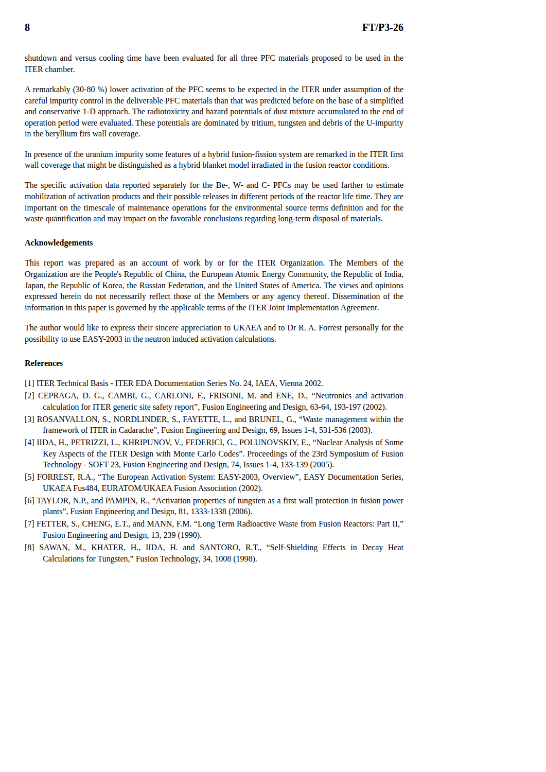8 FT/P3-26
shutdown and versus cooling time have been evaluated for all three PFC materials proposed to be used in the ITER chamber.
A remarkably (30-80 %) lower activation of the PFC seems to be expected in the ITER under assumption of the careful impurity control in the deliverable PFC materials than that was predicted before on the base of a simplified and conservative 1-D approach. The radiotoxicity and hazard potentials of dust mixture accumulated to the end of operation period were evaluated. These potentials are dominated by tritium, tungsten and debris of the U-impurity in the beryllium firs wall coverage.
In presence of the uranium impurity some features of a hybrid fusion-fission system are remarked in the ITER first wall coverage that might be distinguished as a hybrid blanket model irradiated in the fusion reactor conditions.
The specific activation data reported separately for the Be-, W- and C- PFCs may be used farther to estimate mobilization of activation products and their possible releases in different periods of the reactor life time. They are important on the timescale of maintenance operations for the environmental source terms definition and for the waste quantification and may impact on the favorable conclusions regarding long-term disposal of materials.
Acknowledgements
This report was prepared as an account of work by or for the ITER Organization. The Members of the Organization are the People's Republic of China, the European Atomic Energy Community, the Republic of India, Japan, the Republic of Korea, the Russian Federation, and the United States of America. The views and opinions expressed herein do not necessarily reflect those of the Members or any agency thereof. Dissemination of the information in this paper is governed by the applicable terms of the ITER Joint Implementation Agreement.
The author would like to express their sincere appreciation to UKAEA and to Dr R. A. Forrest personally for the possibility to use EASY-2003 in the neutron induced activation calculations.
References
[1] ITER Technical Basis - ITER EDA Documentation Series No. 24, IAEA, Vienna 2002.
[2] CEPRAGA, D. G., CAMBI, G., CARLONI, F., FRISONI, M. and ENE, D., “Neutronics and activation calculation for ITER generic site safety report”, Fusion Engineering and Design, 63-64, 193-197 (2002).
[3] ROSANVALLON, S., NORDLINDER, S., FAYETTE, L., and BRUNEL, G., “Waste management within the framework of ITER in Cadarache”, Fusion Engineering and Design, 69, Issues 1-4, 531-536 (2003).
[4] IIDA, H., PETRIZZI, L., KHRIPUNOV, V., FEDERICI, G., POLUNOVSKIY, E., “Nuclear Analysis of Some Key Aspects of the ITER Design with Monte Carlo Codes”. Proceedings of the 23rd Symposium of Fusion Technology - SOFT 23, Fusion Engineering and Design, 74, Issues 1-4, 133-139 (2005).
[5] FORREST, R.A., “The European Activation System: EASY-2003, Overview”, EASY Documentation Series, UKAEA Fus484, EURATOM/UKAEA Fusion Association (2002).
[6] TAYLOR, N.P., and PAMPIN, R., “Activation properties of tungsten as a first wall protection in fusion power plants”, Fusion Engineering and Design, 81, 1333-1338 (2006).
[7] FETTER, S., CHENG, E.T., and MANN, F.M. “Long Term Radioactive Waste from Fusion Reactors: Part II,” Fusion Engineering and Design, 13, 239 (1990).
[8] SAWAN, M., KHATER, H., IIDA, H. and SANTORO, R.T., “Self-Shielding Effects in Decay Heat Calculations for Tungsten,” Fusion Technology, 34, 1008 (1998).